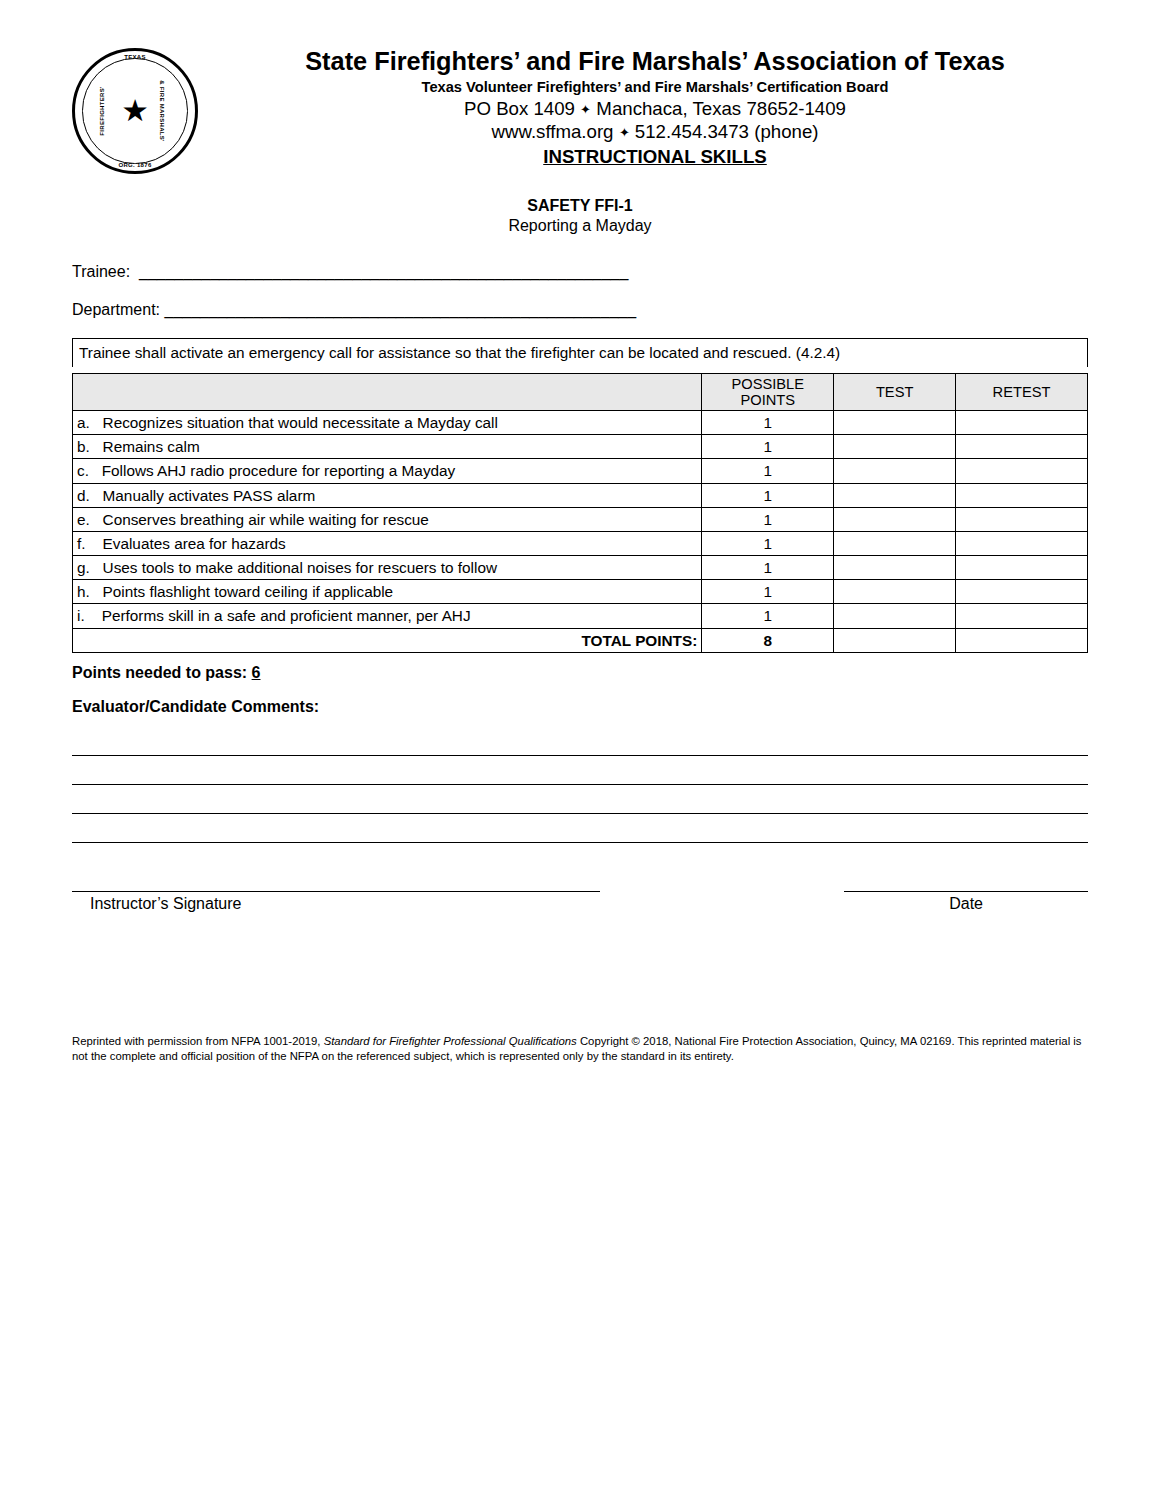TEXAS
ORG. 1876
FIREFIGHTERS'
& FIRE MARSHALS'
★
State Firefighters’ and Fire Marshals’ Association of Texas
Texas Volunteer Firefighters’ and Fire Marshals’ Certification Board
PO Box 1409 ✦ Manchaca, Texas 78652-1409
www.sffma.org ✦ 512.454.3473 (phone)
INSTRUCTIONAL SKILLS
SAFETY FFI-1
Reporting a Mayday
Trainee: _______________________________________________________
Department: _____________________________________________________
Trainee shall activate an emergency call for assistance so that the firefighter can be located and rescued. (4.2.4)
| | POSSIBLE POINTS | TEST | RETEST |
| a. Recognizes situation that would necessitate a Mayday call | 1 | | |
| b. Remains calm | 1 | | |
| c. Follows AHJ radio procedure for reporting a Mayday | 1 | | |
| d. Manually activates PASS alarm | 1 | | |
| e. Conserves breathing air while waiting for rescue | 1 | | |
| f. Evaluates area for hazards | 1 | | |
| g. Uses tools to make additional noises for rescuers to follow | 1 | | |
| h. Points flashlight toward ceiling if applicable | 1 | | |
| i. Performs skill in a safe and proficient manner, per AHJ | 1 | | |
| TOTAL POINTS: | 8 | | |
Points needed to pass: 6
Evaluator/Candidate Comments:
Instructor’s Signature
Date
Reprinted with permission from NFPA 1001-2019, Standard for Firefighter Professional Qualifications Copyright © 2018, National Fire Protection Association, Quincy, MA 02169. This reprinted material is not the complete and official position of the NFPA on the referenced subject, which is represented only by the standard in its entirety.